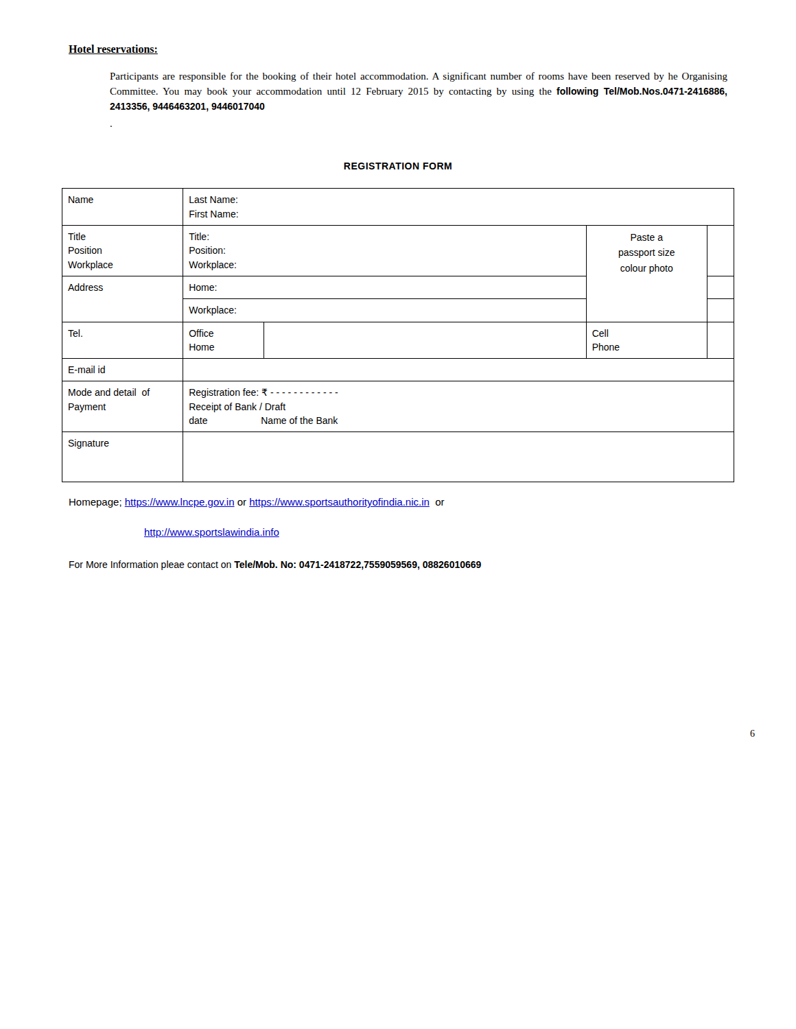Hotel reservations:
Participants are responsible for the booking of their hotel accommodation. A significant number of rooms have been reserved by he Organising Committee. You may book your accommodation until 12 February 2015 by contacting by using the following Tel/Mob.Nos.0471-2416886, 2413356, 9446463201, 9446017040
.
REGISTRATION FORM
| Name | Last Name: First Name: |
| Title Position Workplace | Title: Position: Workplace: | Paste a passport size colour photo | |
| Address | Home: | |
| Workplace: | |
| Tel. | Office Home | | Cell Phone | |
| E-mail id | |
| Mode and detail of Payment | Registration fee: ₹ - - - - - - - - - - - - Receipt of Bank / Draft date Name of the Bank |
| Signature | |
Homepage; https://www.lncpe.gov.in or https://www.sportsauthorityofindia.nic.in or
http://www.sportslawindia.info
For More Information pleae contact on Tele/Mob. No: 0471-2418722,7559059569, 08826010669
6